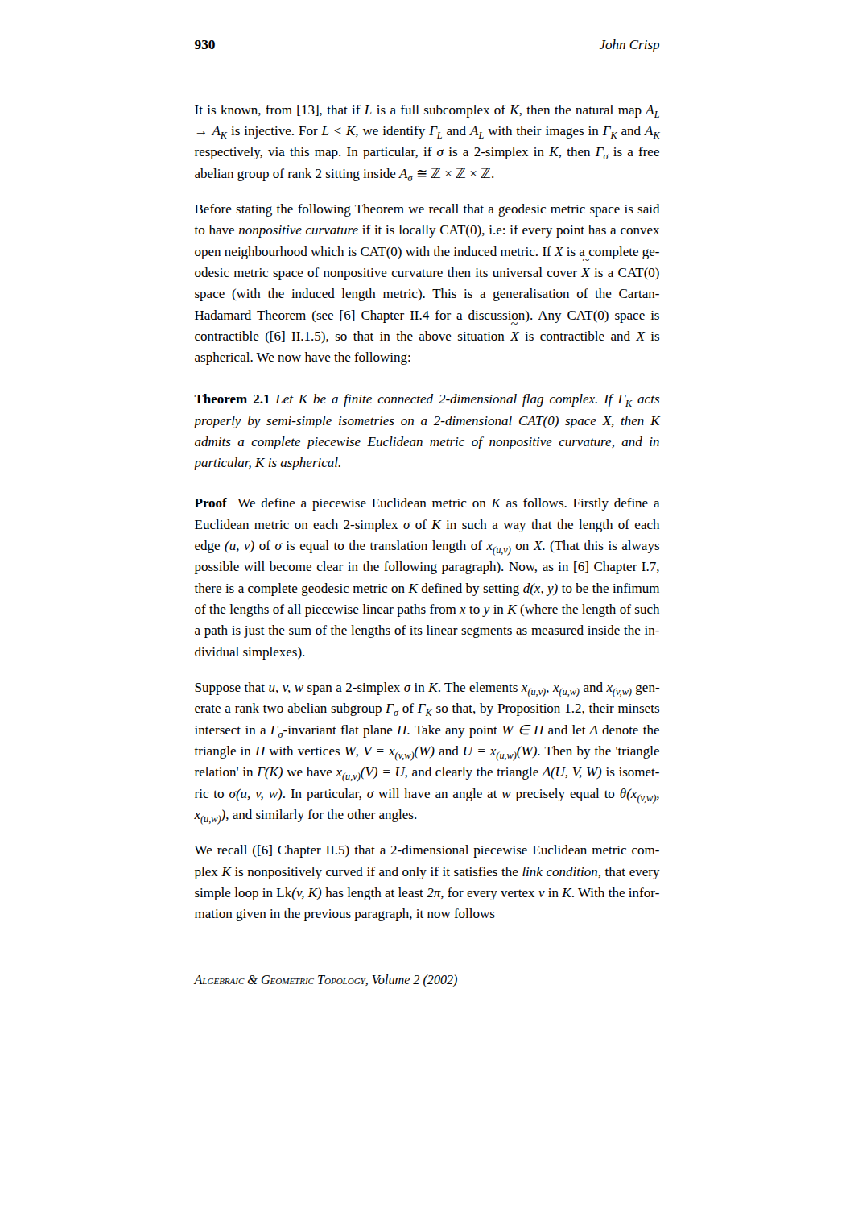930 John Crisp
It is known, from [13], that if L is a full subcomplex of K, then the natural map AL → AK is injective. For L < K, we identify ΓL and AL with their images in ΓK and AK respectively, via this map. In particular, if σ is a 2-simplex in K, then Γσ is a free abelian group of rank 2 sitting inside Aσ ≅ ℤ × ℤ × ℤ.
Before stating the following Theorem we recall that a geodesic metric space is said to have nonpositive curvature if it is locally CAT(0), i.e: if every point has a convex open neighbourhood which is CAT(0) with the induced metric. If X is a complete geodesic metric space of nonpositive curvature then its universal cover X is a CAT(0) space (with the induced length metric). This is a generalisation of the Cartan-Hadamard Theorem (see [6] Chapter II.4 for a discussion). Any CAT(0) space is contractible ([6] II.1.5), so that in the above situation X is contractible and X is aspherical. We now have the following:
Theorem 2.1 Let K be a finite connected 2-dimensional flag complex. If ΓK acts properly by semi-simple isometries on a 2-dimensional CAT(0) space X, then K admits a complete piecewise Euclidean metric of nonpositive curvature, and in particular, K is aspherical.
Proof We define a piecewise Euclidean metric on K as follows. Firstly define a Euclidean metric on each 2-simplex σ of K in such a way that the length of each edge (u, v) of σ is equal to the translation length of x(u,v) on X. (That this is always possible will become clear in the following paragraph). Now, as in [6] Chapter I.7, there is a complete geodesic metric on K defined by setting d(x, y) to be the infimum of the lengths of all piecewise linear paths from x to y in K (where the length of such a path is just the sum of the lengths of its linear segments as measured inside the individual simplexes).
Suppose that u, v, w span a 2-simplex σ in K. The elements x(u,v), x(u,w) and x(v,w) generate a rank two abelian subgroup Γσ of ΓK so that, by Proposition 1.2, their minsets intersect in a Γσ-invariant flat plane Π. Take any point W ∈ Π and let Δ denote the triangle in Π with vertices W, V = x(v,w)(W) and U = x(u,w)(W). Then by the 'triangle relation' in Γ(K) we have x(u,v)(V) = U, and clearly the triangle Δ(U, V, W) is isometric to σ(u, v, w). In particular, σ will have an angle at w precisely equal to θ(x(v,w), x(u,w)), and similarly for the other angles.
We recall ([6] Chapter II.5) that a 2-dimensional piecewise Euclidean metric complex K is nonpositively curved if and only if it satisfies the link condition, that every simple loop in Lk(v, K) has length at least 2π, for every vertex v in K. With the information given in the previous paragraph, it now follows
Algebraic & Geometric Topology, Volume 2 (2002)